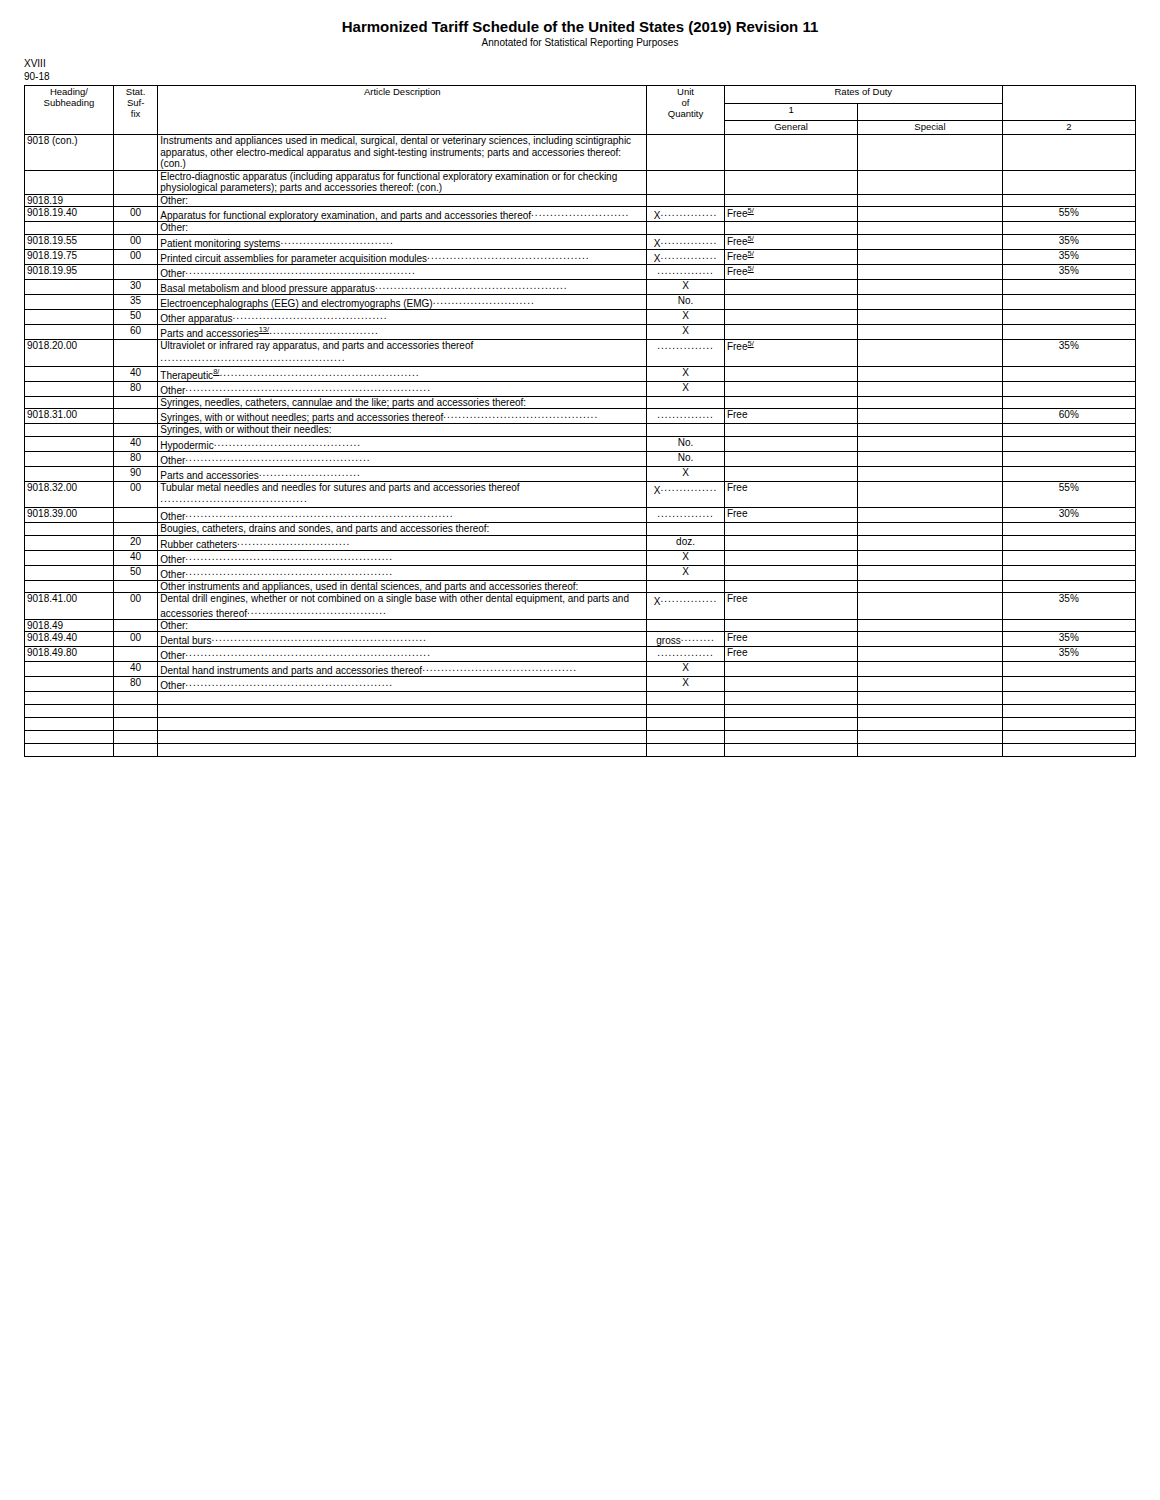Harmonized Tariff Schedule of the United States (2019) Revision 11
Annotated for Statistical Reporting Purposes
XVIII
90-18
| Heading/ Subheading | Stat. Suf- fix | Article Description | Unit of Quantity | Rates of Duty | |
| --- | --- | --- | --- | --- | --- |
| 1 | |
| | | | | General | Special | 2 |
| 9018 (con.) | | Instruments and appliances used in medical, surgical, dental or veterinary sciences, including scintigraphic apparatus, other electro-medical apparatus and sight-testing instruments; parts and accessories thereof: (con.) | | | | |
| | | Electro-diagnostic apparatus (including apparatus for functional exploratory examination or for checking physiological parameters); parts and accessories thereof: (con.) | | | | |
| 9018.19 | | Other: | | | | |
| 9018.19.40 | 00 | Apparatus for functional exploratory examination, and parts and accessories thereof .......................... | X ............... | Free 5/ | | 55% |
| | | Other: | | | | |
| 9018.19.55 | 00 | Patient monitoring systems .............................. | X ............... | Free 5/ | | 35% |
| 9018.19.75 | 00 | Printed circuit assemblies for parameter acquisition modules ........................................... | X ............... | Free 5/ | | 35% |
| 9018.19.95 | | Other ............................................................. | ............... | Free 5/ | | 35% |
| | 30 | Basal metabolism and blood pressure apparatus ................................................... | X | | | |
| | 35 | Electroencephalographs (EEG) and electromyographs (EMG) ........................... | No. | | | |
| | 50 | Other apparatus ......................................... | X | | | |
| | 60 | Parts and accessories 13/ ............................. | X | | | |
| 9018.20.00 | | Ultraviolet or infrared ray apparatus, and parts and accessories thereof ................................................. | ............... | Free 5/ | | 35% |
| | 40 | Therapeutic 8/ ..................................................... | X | | | |
| | 80 | Other ................................................................. | X | | | |
| | | Syringes, needles, catheters, cannulae and the like; parts and accessories thereof: | | | | |
| 9018.31.00 | | Syringes, with or without needles; parts and accessories thereof ......................................... | ............... | Free | | 60% |
| | | Syringes, with or without their needles: | | | | |
| | 40 | Hypodermic ....................................... | No. | | | |
| | 80 | Other ................................................. | No. | | | |
| | 90 | Parts and accessories ........................... | X | | | |
| 9018.32.00 | 00 | Tubular metal needles and needles for sutures and parts and accessories thereof ....................................... | X ............... | Free | | 55% |
| 9018.39.00 | | Other ....................................................................... | ............... | Free | | 30% |
| | | Bougies, catheters, drains and sondes, and parts and accessories thereof: | | | | |
| | 20 | Rubber catheters .............................. | doz. | | | |
| | 40 | Other ....................................................... | X | | | |
| | 50 | Other ....................................................... | X | | | |
| | | Other instruments and appliances, used in dental sciences, and parts and accessories thereof: | | | | |
| 9018.41.00 | 00 | Dental drill engines, whether or not combined on a single base with other dental equipment, and parts and accessories thereof ..................................... | X ............... | Free | | 35% |
| 9018.49 | | Other: | | | | |
| 9018.49.40 | 00 | Dental burs ......................................................... | gross ......... | Free | | 35% |
| 9018.49.80 | | Other ................................................................. | ............... | Free | | 35% |
| | 40 | Dental hand instruments and parts and accessories thereof ......................................... | X | | | |
| | 80 | Other ....................................................... | X | | | |